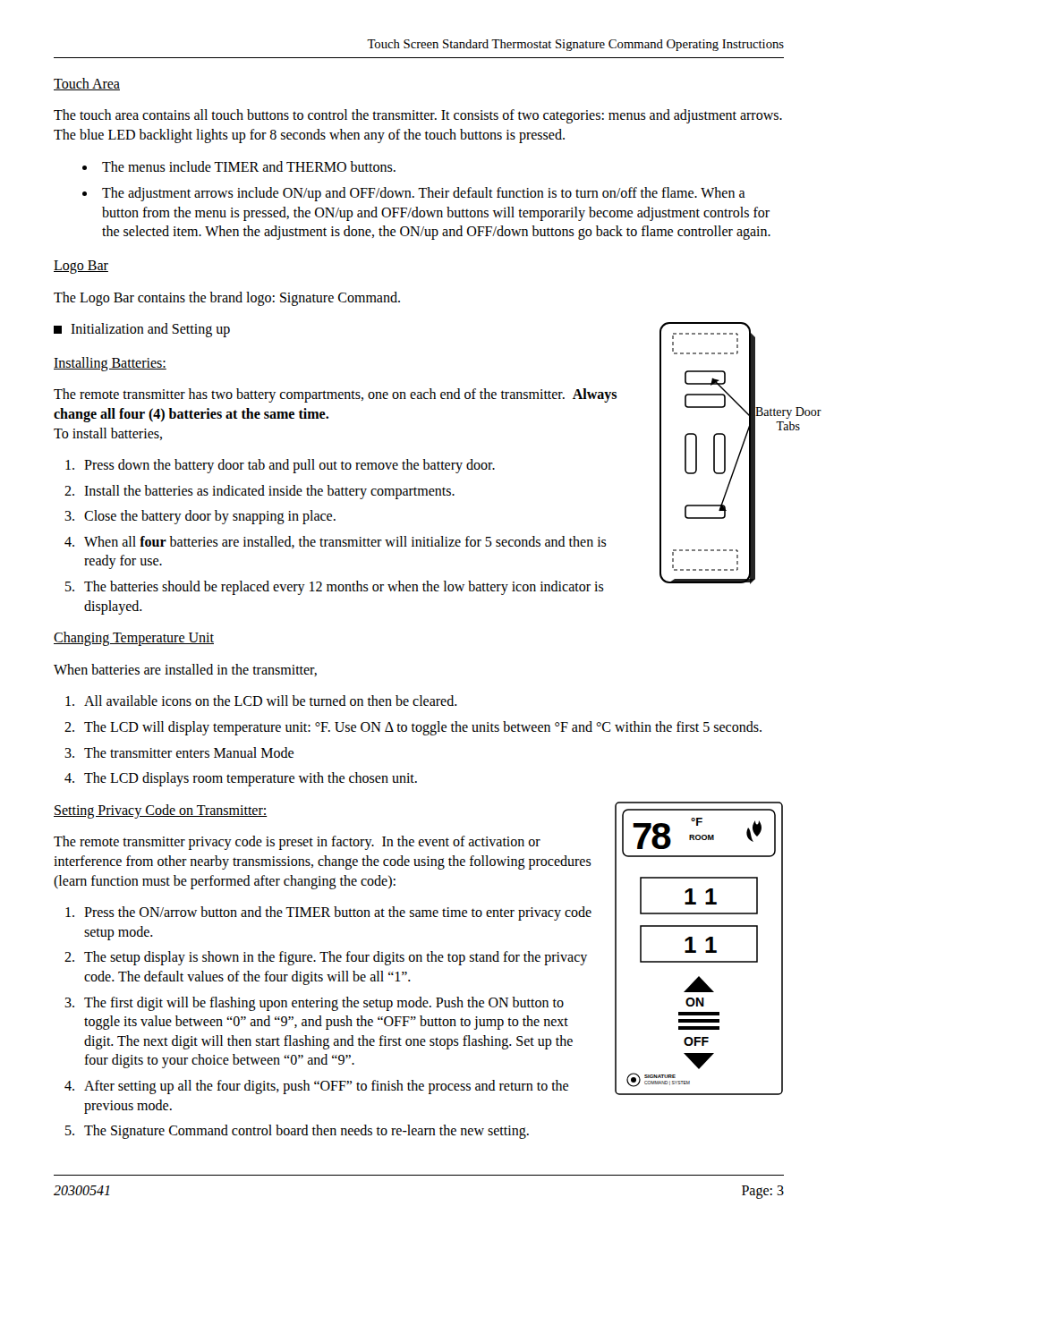Touch Screen Standard Thermostat Signature Command Operating Instructions
Touch Area
The touch area contains all touch buttons to control the transmitter. It consists of two categories: menus and adjustment arrows. The blue LED backlight lights up for 8 seconds when any of the touch buttons is pressed.
The menus include TIMER and THERMO buttons.
The adjustment arrows include ON/up and OFF/down. Their default function is to turn on/off the flame. When a button from the menu is pressed, the ON/up and OFF/down buttons will temporarily become adjustment controls for the selected item. When the adjustment is done, the ON/up and OFF/down buttons go back to flame controller again.
Logo Bar
The Logo Bar contains the brand logo: Signature Command.
Battery Door
Tabs
Initialization and Setting up
Installing Batteries:
The remote transmitter has two battery compartments, one on each end of the transmitter. Always change all four (4) batteries at the same time.
To install batteries,
Press down the battery door tab and pull out to remove the battery door.
Install the batteries as indicated inside the battery compartments.
Close the battery door by snapping in place.
When all four batteries are installed, the transmitter will initialize for 5 seconds and then is ready for use.
The batteries should be replaced every 12 months or when the low battery icon indicator is displayed.
Changing Temperature Unit
When batteries are installed in the transmitter,
All available icons on the LCD will be turned on then be cleared.
The LCD will display temperature unit: °F. Use ON Δ to toggle the units between °F and °C within the first 5 seconds.
The transmitter enters Manual Mode
The LCD displays room temperature with the chosen unit.
78 °F ROOM 11 11 ON OFF SIGNATURE COMMAND | SYSTEM
Setting Privacy Code on Transmitter:
The remote transmitter privacy code is preset in factory. In the event of activation or interference from other nearby transmissions, change the code using the following procedures (learn function must be performed after changing the code):
Press the ON/arrow button and the TIMER button at the same time to enter privacy code setup mode.
The setup display is shown in the figure. The four digits on the top stand for the privacy code. The default values of the four digits will be all “1”.
The first digit will be flashing upon entering the setup mode. Push the ON button to toggle its value between “0” and “9”, and push the “OFF” button to jump to the next digit. The next digit will then start flashing and the first one stops flashing. Set up the four digits to your choice between “0” and “9”.
After setting up all the four digits, push “OFF” to finish the process and return to the previous mode.
The Signature Command control board then needs to re-learn the new setting.
20300541
Page: 3